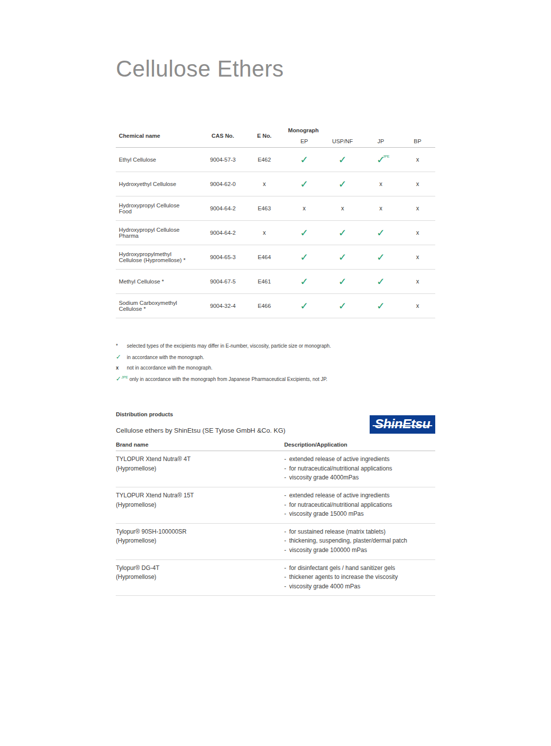Cellulose Ethers
| Chemical name | CAS No. | E No. | Monograph |
| --- | --- | --- | --- |
| EP | USP/NF | JP | BP |
| Ethyl Cellulose | 9004-57-3 | E462 | ✓ | ✓ | ✓ JPE | x |
| Hydroxyethyl Cellulose | 9004-62-0 | x | ✓ | ✓ | x | x |
| Hydroxypropyl Cellulose Food | 9004-64-2 | E463 | x | x | x | x |
| Hydroxypropyl Cellulose Pharma | 9004-64-2 | x | ✓ | ✓ | ✓ | x |
| Hydroxypropylmethyl Cellulose (Hypromellose) * | 9004-65-3 | E464 | ✓ | ✓ | ✓ | x |
| Methyl Cellulose * | 9004-67-5 | E461 | ✓ | ✓ | ✓ | x |
| Sodium Carboxymethyl Cellulose * | 9004-32-4 | E466 | ✓ | ✓ | ✓ | x |
*selected types of the excipients may differ in E-number, viscosity, particle size or monograph.
✓in accordance with the monograph.
xnot in accordance with the monograph.
✓JPE only in accordance with the monograph from Japanese Pharmaceutical Excipients, not JP.
Distribution products
Cellulose ethers by ShinEtsu (SE Tylose GmbH &Co. KG)
Shin Etsu
| Brand name | Description/Application |
| --- | --- |
| TYLOPUR Xtend Nutra® 4T (Hypromellose) | extended release of active ingredients for nutraceutical/nutritional applications viscosity grade 4000mPas |
| TYLOPUR Xtend Nutra® 15T (Hypromellose) | extended release of active ingredients for nutraceutical/nutritional applications viscosity grade 15000 mPas |
| Tylopur® 90SH-100000SR (Hypromellose) | for sustained release (matrix tablets) thickening, suspending, plaster/dermal patch viscosity grade 100000 mPas |
| Tylopur® DG-4T (Hypromellose) | for disinfectant gels / hand sanitizer gels thickener agents to increase the viscosity viscosity grade 4000 mPas |